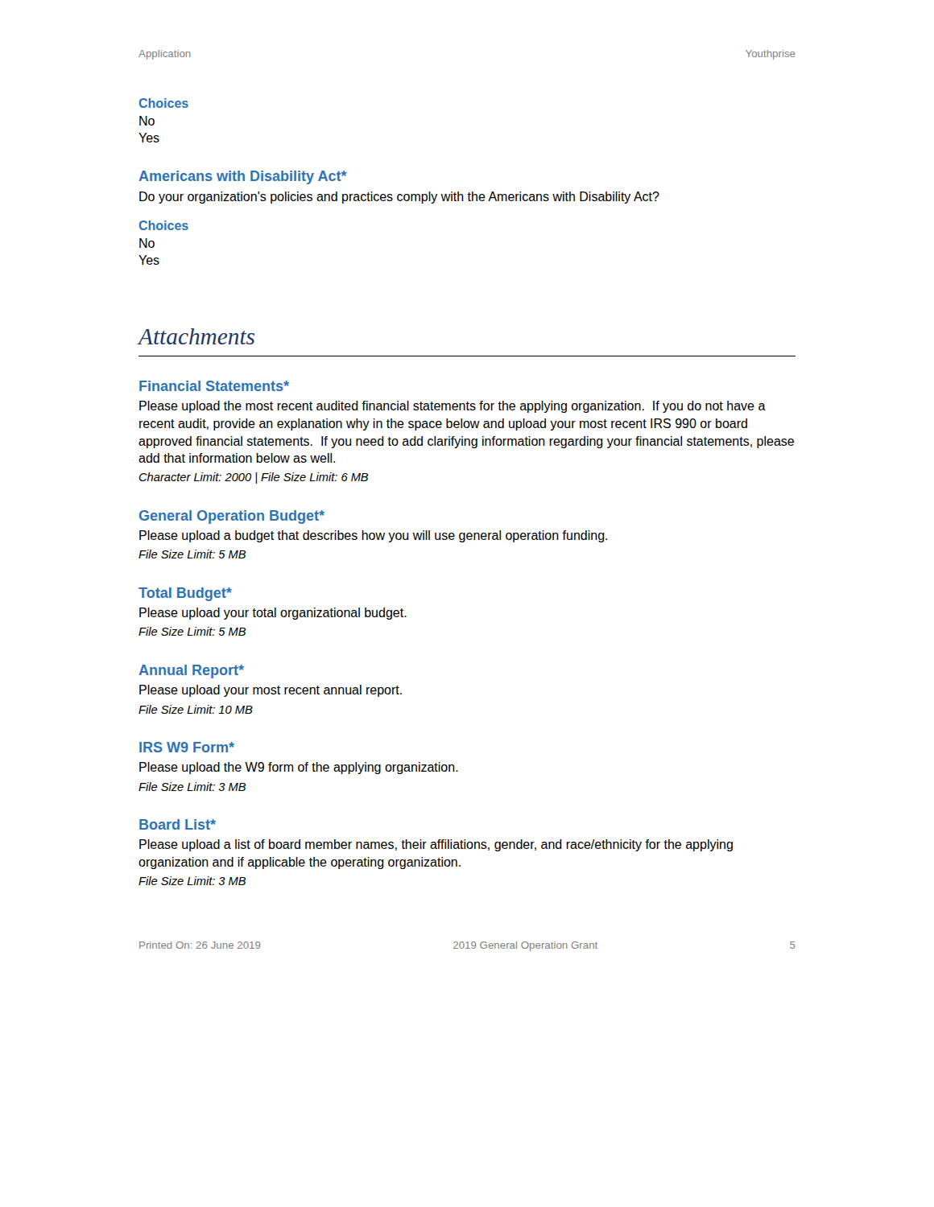Application Youthprise
Choices
No
Yes
Americans with Disability Act*
Do your organization's policies and practices comply with the Americans with Disability Act?
Choices
No
Yes
Attachments
Financial Statements*
Please upload the most recent audited financial statements for the applying organization. If you do not have a recent audit, provide an explanation why in the space below and upload your most recent IRS 990 or board approved financial statements. If you need to add clarifying information regarding your financial statements, please add that information below as well.
Character Limit: 2000 | File Size Limit: 6 MB
General Operation Budget*
Please upload a budget that describes how you will use general operation funding.
File Size Limit: 5 MB
Total Budget*
Please upload your total organizational budget.
File Size Limit: 5 MB
Annual Report*
Please upload your most recent annual report.
File Size Limit: 10 MB
IRS W9 Form*
Please upload the W9 form of the applying organization.
File Size Limit: 3 MB
Board List*
Please upload a list of board member names, their affiliations, gender, and race/ethnicity for the applying organization and if applicable the operating organization.
File Size Limit: 3 MB
Printed On: 26 June 2019 2019 General Operation Grant 5